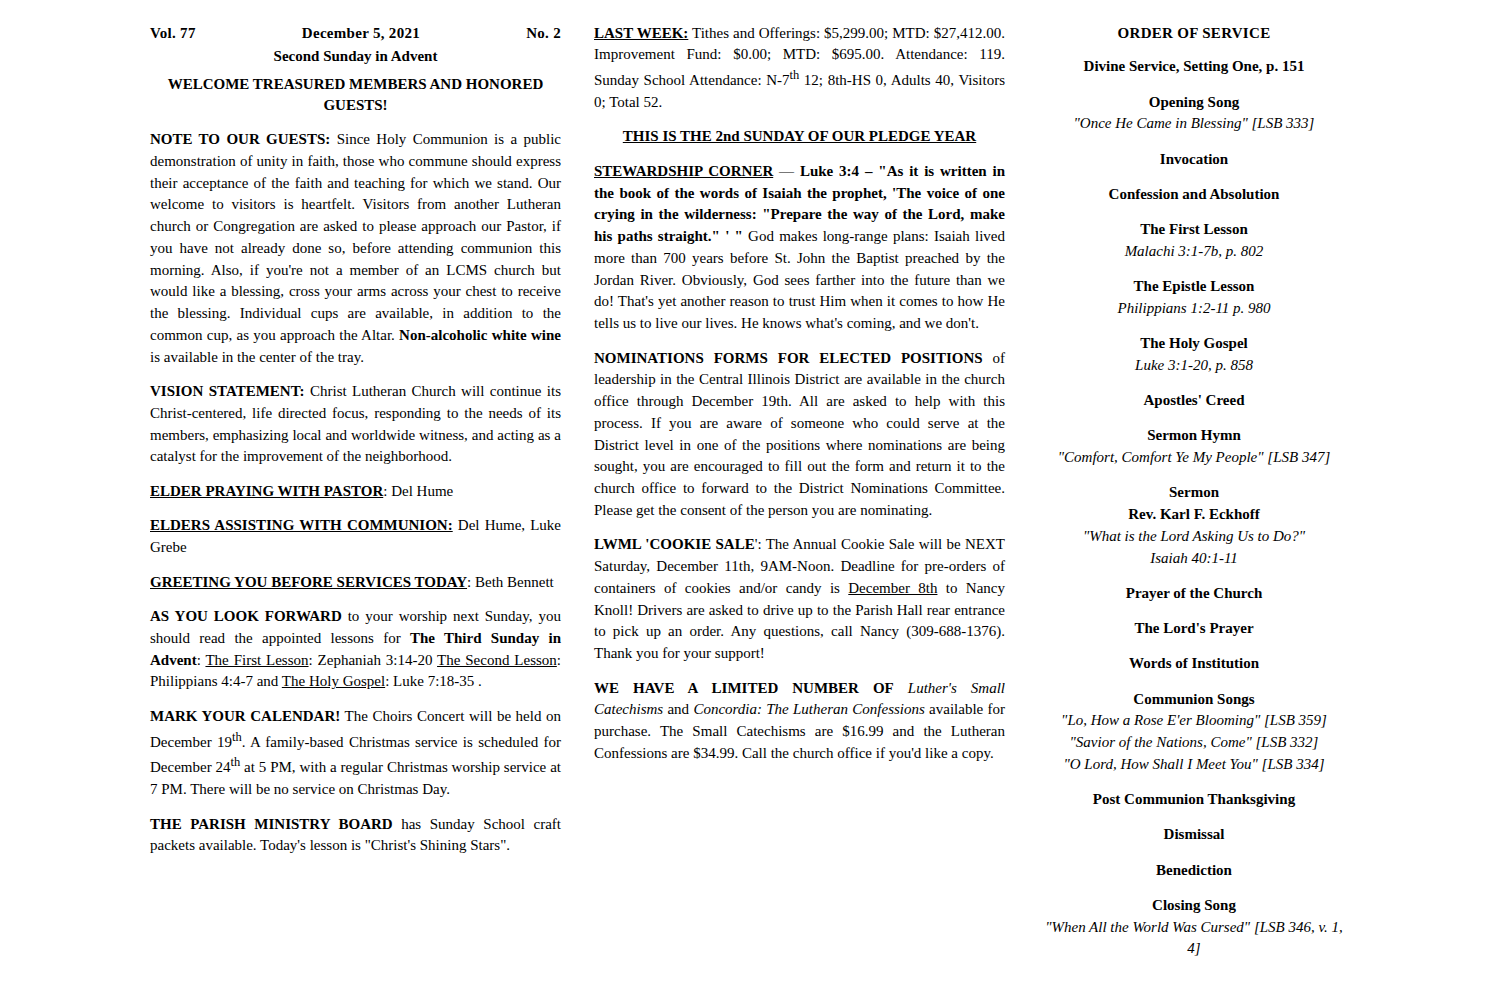Vol. 77 December 5, 2021 No. 2
Second Sunday in Advent
WELCOME TREASURED MEMBERS AND HONORED GUESTS!
NOTE TO OUR GUESTS: Since Holy Communion is a public demonstration of unity in faith, those who commune should express their acceptance of the faith and teaching for which we stand. Our welcome to visitors is heartfelt. Visitors from another Lutheran church or Congregation are asked to please approach our Pastor, if you have not already done so, before attending communion this morning. Also, if you're not a member of an LCMS church but would like a blessing, cross your arms across your chest to receive the blessing. Individual cups are available, in addition to the common cup, as you approach the Altar. Non-alcoholic white wine is available in the center of the tray.
VISION STATEMENT: Christ Lutheran Church will continue its Christ-centered, life directed focus, responding to the needs of its members, emphasizing local and worldwide witness, and acting as a catalyst for the improvement of the neighborhood.
ELDER PRAYING WITH PASTOR: Del Hume
ELDERS ASSISTING WITH COMMUNION: Del Hume, Luke Grebe
GREETING YOU BEFORE SERVICES TODAY: Beth Bennett
AS YOU LOOK FORWARD to your worship next Sunday, you should read the appointed lessons for The Third Sunday in Advent: The First Lesson: Zephaniah 3:14-20 The Second Lesson: Philippians 4:4-7 and The Holy Gospel: Luke 7:18-35 .
MARK YOUR CALENDAR! The Choirs Concert will be held on December 19th. A family-based Christmas service is scheduled for December 24th at 5 PM, with a regular Christmas worship service at 7 PM. There will be no service on Christmas Day.
THE PARISH MINISTRY BOARD has Sunday School craft packets available. Today's lesson is "Christ's Shining Stars".
LAST WEEK: Tithes and Offerings: $5,299.00; MTD: $27,412.00. Improvement Fund: $0.00; MTD: $695.00. Attendance: 119. Sunday School Attendance: N-7th 12; 8th-HS 0, Adults 40, Visitors 0; Total 52.
THIS IS THE 2nd SUNDAY OF OUR PLEDGE YEAR
STEWARDSHIP CORNER — Luke 3:4 – "As it is written in the book of the words of Isaiah the prophet, 'The voice of one crying in the wilderness: "Prepare the way of the Lord, make his paths straight." ' " God makes long-range plans: Isaiah lived more than 700 years before St. John the Baptist preached by the Jordan River. Obviously, God sees farther into the future than we do! That's yet another reason to trust Him when it comes to how He tells us to live our lives. He knows what's coming, and we don't.
NOMINATIONS FORMS FOR ELECTED POSITIONS of leadership in the Central Illinois District are available in the church office through December 19th. All are asked to help with this process. If you are aware of someone who could serve at the District level in one of the positions where nominations are being sought, you are encouraged to fill out the form and return it to the church office to forward to the District Nominations Committee. Please get the consent of the person you are nominating.
LWML 'COOKIE SALE': The Annual Cookie Sale will be NEXT Saturday, December 11th, 9AM-Noon. Deadline for pre-orders of containers of cookies and/or candy is December 8th to Nancy Knoll! Drivers are asked to drive up to the Parish Hall rear entrance to pick up an order. Any questions, call Nancy (309-688-1376). Thank you for your support!
WE HAVE A LIMITED NUMBER OF Luther's Small Catechisms and Concordia: The Lutheran Confessions available for purchase. The Small Catechisms are $16.99 and the Lutheran Confessions are $34.99. Call the church office if you'd like a copy.
ORDER OF SERVICE
Divine Service, Setting One, p. 151
Opening Song
"Once He Came in Blessing" [LSB 333]
Invocation
Confession and Absolution
The First Lesson
Malachi 3:1-7b, p. 802
The Epistle Lesson
Philippians 1:2-11 p. 980
The Holy Gospel
Luke 3:1-20, p. 858
Apostles' Creed
Sermon Hymn
"Comfort, Comfort Ye My People" [LSB 347]
Sermon
Rev. Karl F. Eckhoff
"What is the Lord Asking Us to Do?"
Isaiah 40:1-11
Prayer of the Church
The Lord's Prayer
Words of Institution
Communion Songs
"Lo, How a Rose E'er Blooming" [LSB 359]
"Savior of the Nations, Come" [LSB 332]
"O Lord, How Shall I Meet You" [LSB 334]
Post Communion Thanksgiving
Dismissal
Benediction
Closing Song
"When All the World Was Cursed" [LSB 346, v. 1, 4]